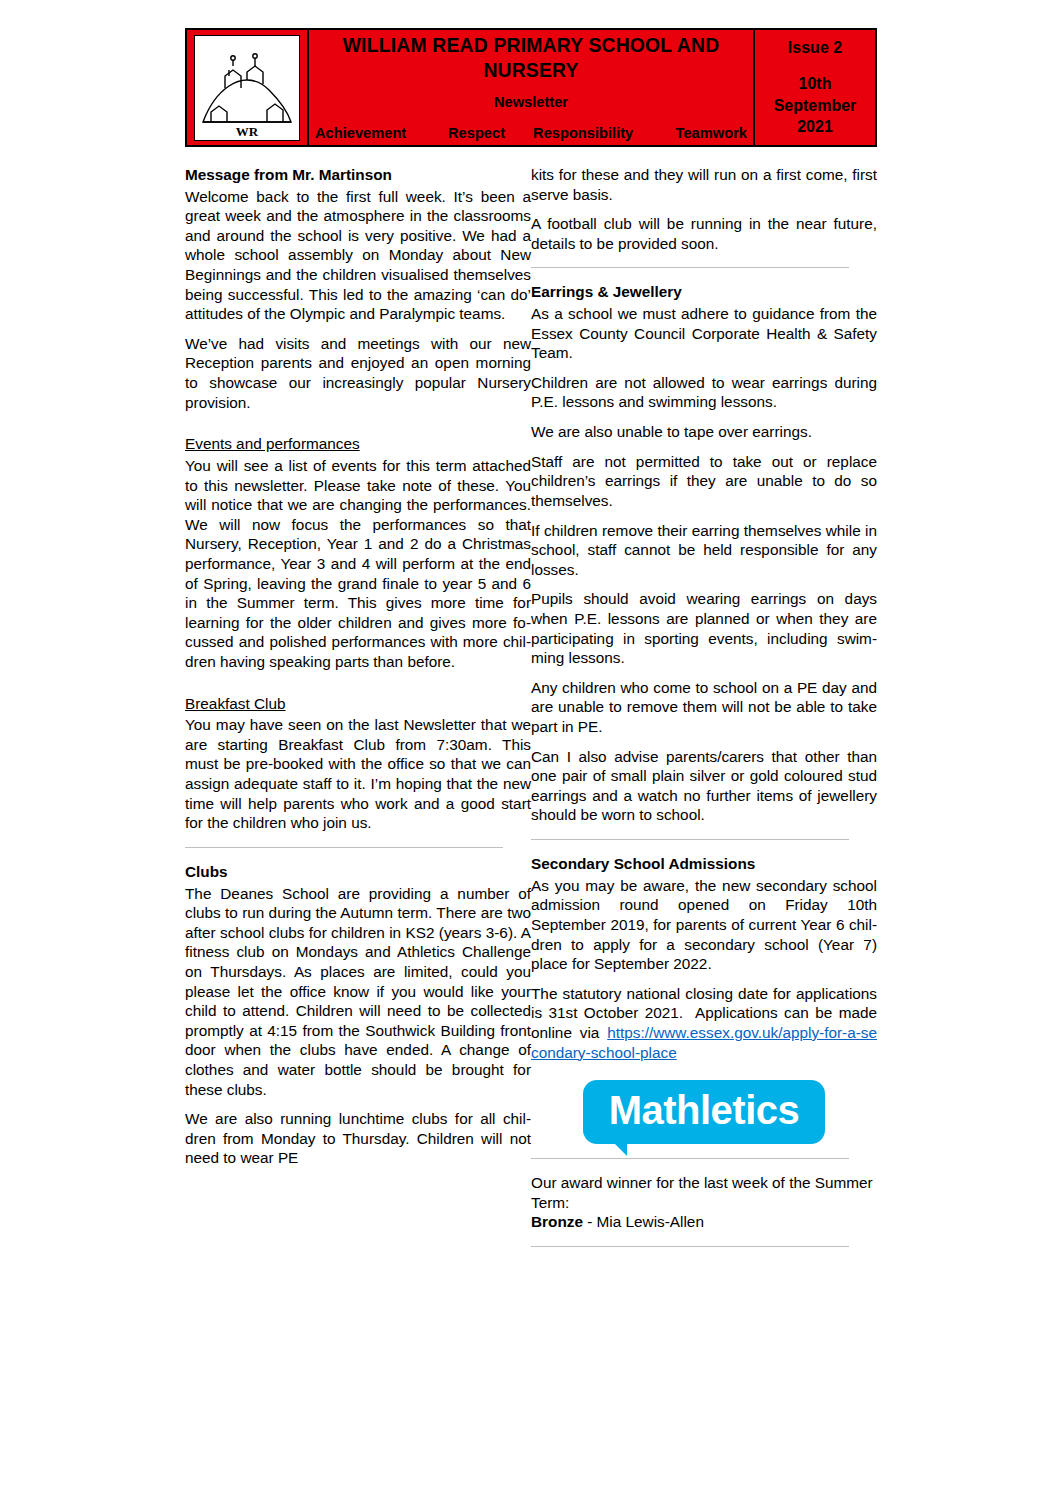| WR | WILLIAM READ PRIMARY SCHOOL AND NURSERY Newsletter / Achievement / Respect / Responsibility / Teamwork / | Issue 2 10th September 2021 |
| Message from Mr. Martinson Welcome back to the first full week. It’s been a great week and the atmosphere in the classrooms and around the school is very positive. We had a whole school assembly on Monday about New Beginnings and the children visualised themselves being successful. This led to the amazing ‘can do’ attitudes of the Olympic and Paralympic teams. We’ve had visits and meetings with our new Reception parents and enjoyed an open morning to showcase our increasingly popular Nursery provision. Events and performances You will see a list of events for this term attached to this newsletter. Please take note of these. You will notice that we are changing the performances. We will now focus the performances so that Nursery, Reception, Year 1 and 2 do a Christmas performance, Year 3 and 4 will perform at the end of Spring, leaving the grand finale to year 5 and 6 in the Summer term. This gives more time for learning for the older children and gives more focussed and polished performances with more children having speaking parts than before. Breakfast Club You may have seen on the last Newsletter that we are starting Breakfast Club from 7:30am. This must be pre-booked with the office so that we can assign adequate staff to it. I’m hoping that the new time will help parents who work and a good start for the children who join us. Clubs The Deanes School are providing a number of clubs to run during the Autumn term. There are two after school clubs for children in KS2 (years 3-6). A fitness club on Mondays and Athletics Challenge on Thursdays. As places are limited, could you please let the office know if you would like your child to attend. Children will need to be collected promptly at 4:15 from the Southwick Building front door when the clubs have ended. A change of clothes and water bottle should be brought for these clubs. We are also running lunchtime clubs for all children from Monday to Thursday. Children will not need to wear PE | kits for these and they will run on a first come, first serve basis. A football club will be running in the near future, details to be provided soon. Earrings & Jewellery As a school we must adhere to guidance from the Essex County Council Corporate Health & Safety Team. Children are not allowed to wear earrings during P.E. lessons and swimming lessons. We are also unable to tape over earrings. Staff are not permitted to take out or replace children’s earrings if they are unable to do so themselves. If children remove their earring themselves while in school, staff cannot be held responsible for any losses. Pupils should avoid wearing earrings on days when P.E. lessons are planned or when they are participating in sporting events, including swimming lessons. Any children who come to school on a PE day and are unable to remove them will not be able to take part in PE. Can I also advise parents/carers that other than one pair of small plain silver or gold coloured stud earrings and a watch no further items of jewellery should be worn to school. Secondary School Admissions As you may be aware, the new secondary school admission round opened on Friday 10th September 2019, for parents of current Year 6 children to apply for a secondary school (Year 7) place for September 2022. The statutory national closing date for applications is 31st October 2021. Applications can be made online via https://www.essex.gov.uk/apply-for-a-secondary-school-place Mathletics Our award winner for the last week of the Summer Term: Bronze - Mia Lewis-Allen |